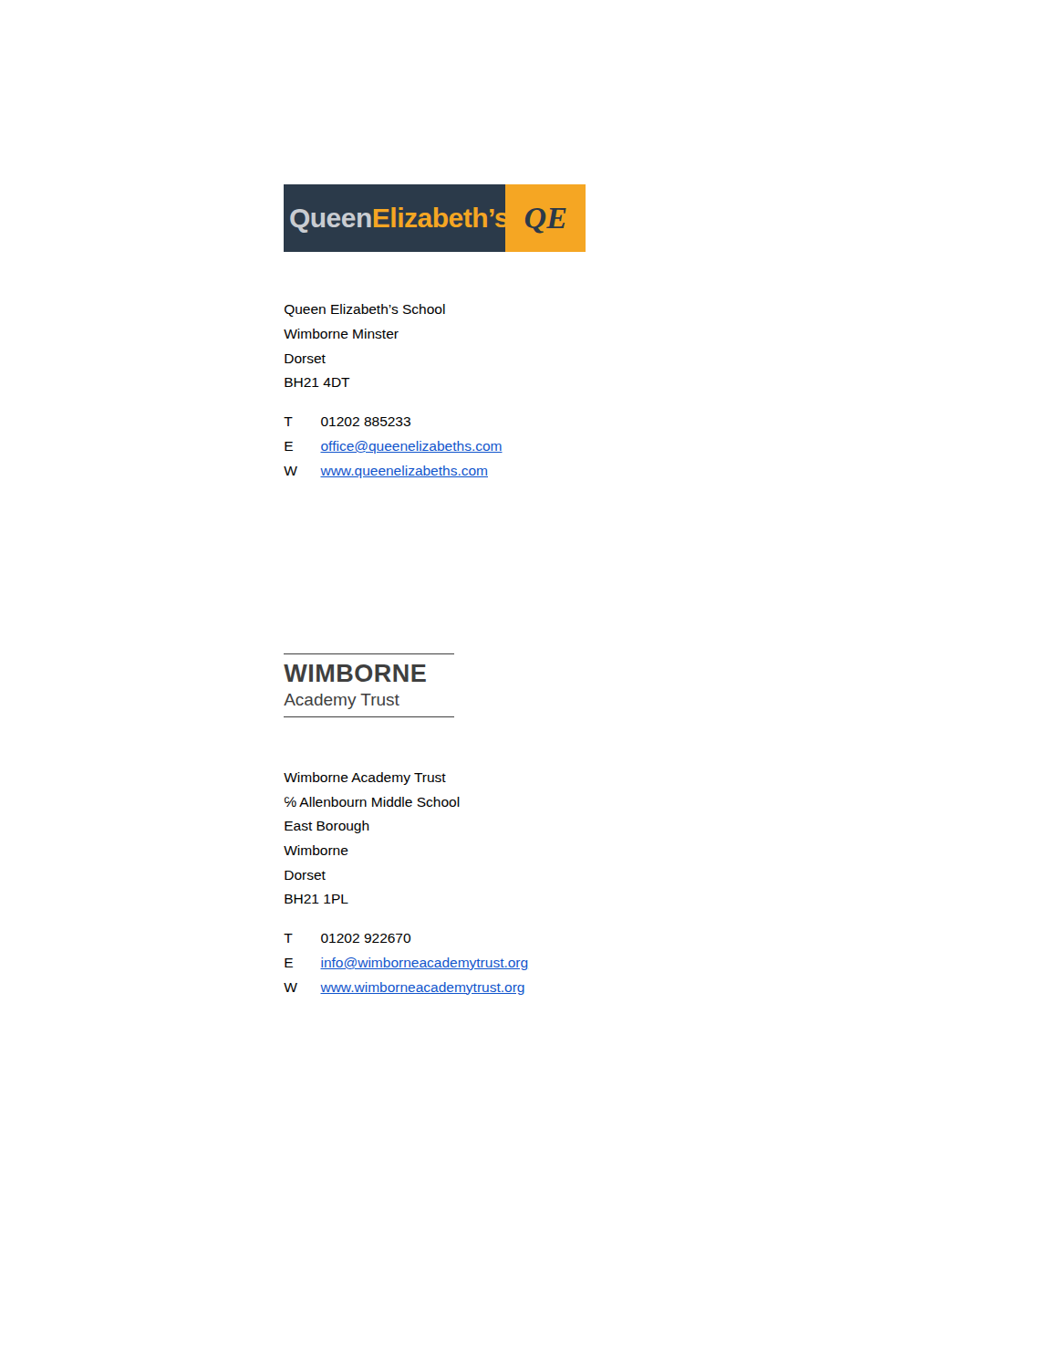Queen Elizabeth’s school
QE
Queen Elizabeth’s School
Wimborne Minster
Dorset
BH21 4DT
T01202 885233 Eoffice@queenelizabeths.com Wwww.queenelizabeths.com
WIMBORNE
Academy Trust
Wimborne Academy Trust
℅ Allenbourn Middle School
East Borough
Wimborne
Dorset
BH21 1PL
T01202 922670 Einfo@wimborneacademytrust.org Wwww.wimborneacademytrust.org